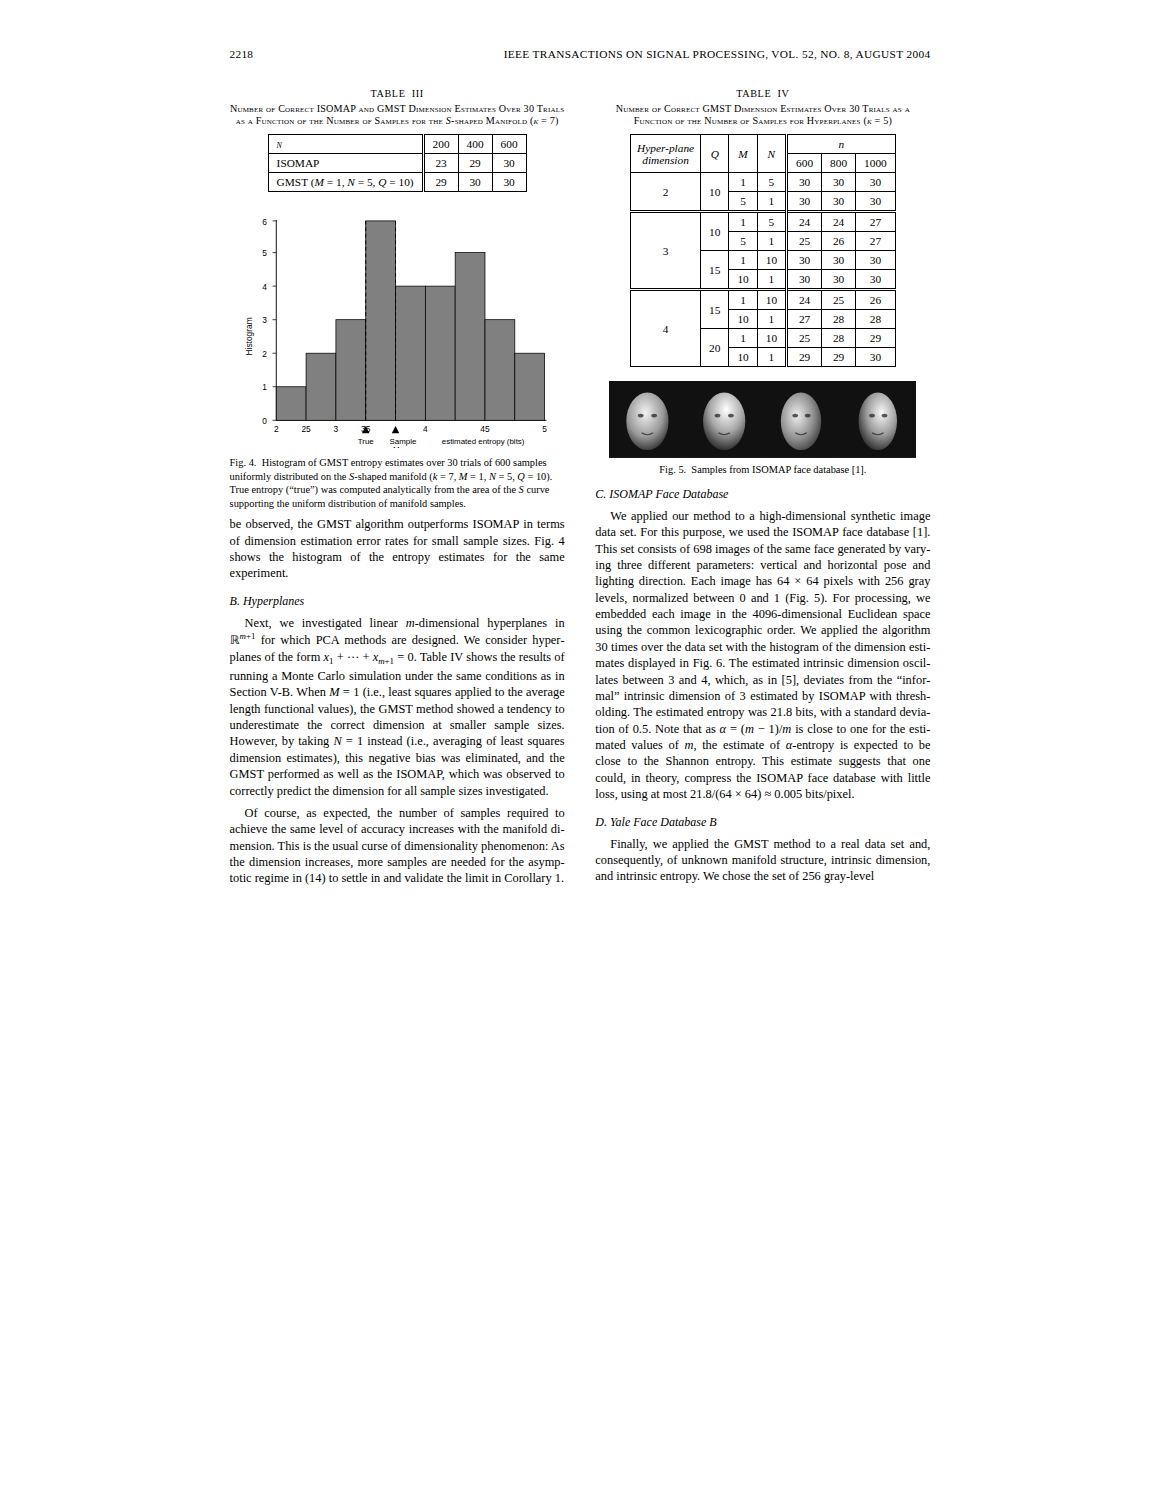2218
IEEE TRANSACTIONS ON SIGNAL PROCESSING, VOL. 52, NO. 8, AUGUST 2004
TABLE III Number of Correct ISOMAP and GMST Dimension Estimates Over 30 Trials as a Function of the Number of Samples for the S-shaped Manifold (k = 7)
| n | 200 | 400 | 600 |
| ISOMAP | 23 | 29 | 30 |
| GMST ( M = 1, N = 5, Q = 10) | 29 | 30 | 30 |
0 1 2 3 4 5 6 Histogram 2 25 3 4 45 5 35 True Sample Mean estimated entropy (bits)
Fig. 4. Histogram of GMST entropy estimates over 30 trials of 600 samples uniformly distributed on the S-shaped manifold (k = 7, M = 1, N = 5, Q = 10). True entropy (“true”) was computed analytically from the area of the S curve supporting the uniform distribution of manifold samples.
be observed, the GMST algorithm outperforms ISOMAP in terms of dimension estimation error rates for small sample sizes. Fig. 4 shows the histogram of the entropy estimates for the same experiment.
B. Hyperplanes
Next, we investigated linear m-dimensional hyperplanes in ℝm+1 for which PCA methods are designed. We consider hyperplanes of the form x1 + ··· + xm+1 = 0. Table IV shows the results of running a Monte Carlo simulation under the same conditions as in Section V-B. When M = 1 (i.e., least squares applied to the average length functional values), the GMST method showed a tendency to underestimate the correct dimension at smaller sample sizes. However, by taking N = 1 instead (i.e., averaging of least squares dimension estimates), this negative bias was eliminated, and the GMST performed as well as the ISOMAP, which was observed to correctly predict the dimension for all sample sizes investigated.
Of course, as expected, the number of samples required to achieve the same level of accuracy increases with the manifold dimension. This is the usual curse of dimensionality phenomenon: As the dimension increases, more samples are needed for the asymptotic regime in (14) to settle in and validate the limit in Corollary 1.
TABLE IV Number of Correct GMST Dimension Estimates Over 30 Trials as a Function of the Number of Samples for Hyperplanes (k = 5)
| Hyper-plane dimension | Q | M | N | n |
| --- | --- | --- | --- | --- |
| 600 | 800 | 1000 |
| 2 | 10 | 1 | 5 | 30 | 30 | 30 |
| 5 | 1 | 30 | 30 | 30 |
| 3 | 10 | 1 | 5 | 24 | 24 | 27 |
| 5 | 1 | 25 | 26 | 27 |
| 15 | 1 | 10 | 30 | 30 | 30 |
| 10 | 1 | 30 | 30 | 30 |
| 4 | 15 | 1 | 10 | 24 | 25 | 26 |
| 10 | 1 | 27 | 28 | 28 |
| 20 | 1 | 10 | 25 | 28 | 29 |
| 10 | 1 | 29 | 29 | 30 |
Fig. 5. Samples from ISOMAP face database [1].
C. ISOMAP Face Database
We applied our method to a high-dimensional synthetic image data set. For this purpose, we used the ISOMAP face database [1]. This set consists of 698 images of the same face generated by varying three different parameters: vertical and horizontal pose and lighting direction. Each image has 64 × 64 pixels with 256 gray levels, normalized between 0 and 1 (Fig. 5). For processing, we embedded each image in the 4096-dimensional Euclidean space using the common lexicographic order. We applied the algorithm 30 times over the data set with the histogram of the dimension estimates displayed in Fig. 6. The estimated intrinsic dimension oscillates between 3 and 4, which, as in [5], deviates from the “informal” intrinsic dimension of 3 estimated by ISOMAP with thresholding. The estimated entropy was 21.8 bits, with a standard deviation of 0.5. Note that as α = (m − 1)/m is close to one for the estimated values of m, the estimate of α-entropy is expected to be close to the Shannon entropy. This estimate suggests that one could, in theory, compress the ISOMAP face database with little loss, using at most 21.8/(64 × 64) ≈ 0.005 bits/pixel.
D. Yale Face Database B
Finally, we applied the GMST method to a real data set and, consequently, of unknown manifold structure, intrinsic dimension, and intrinsic entropy. We chose the set of 256 gray-level